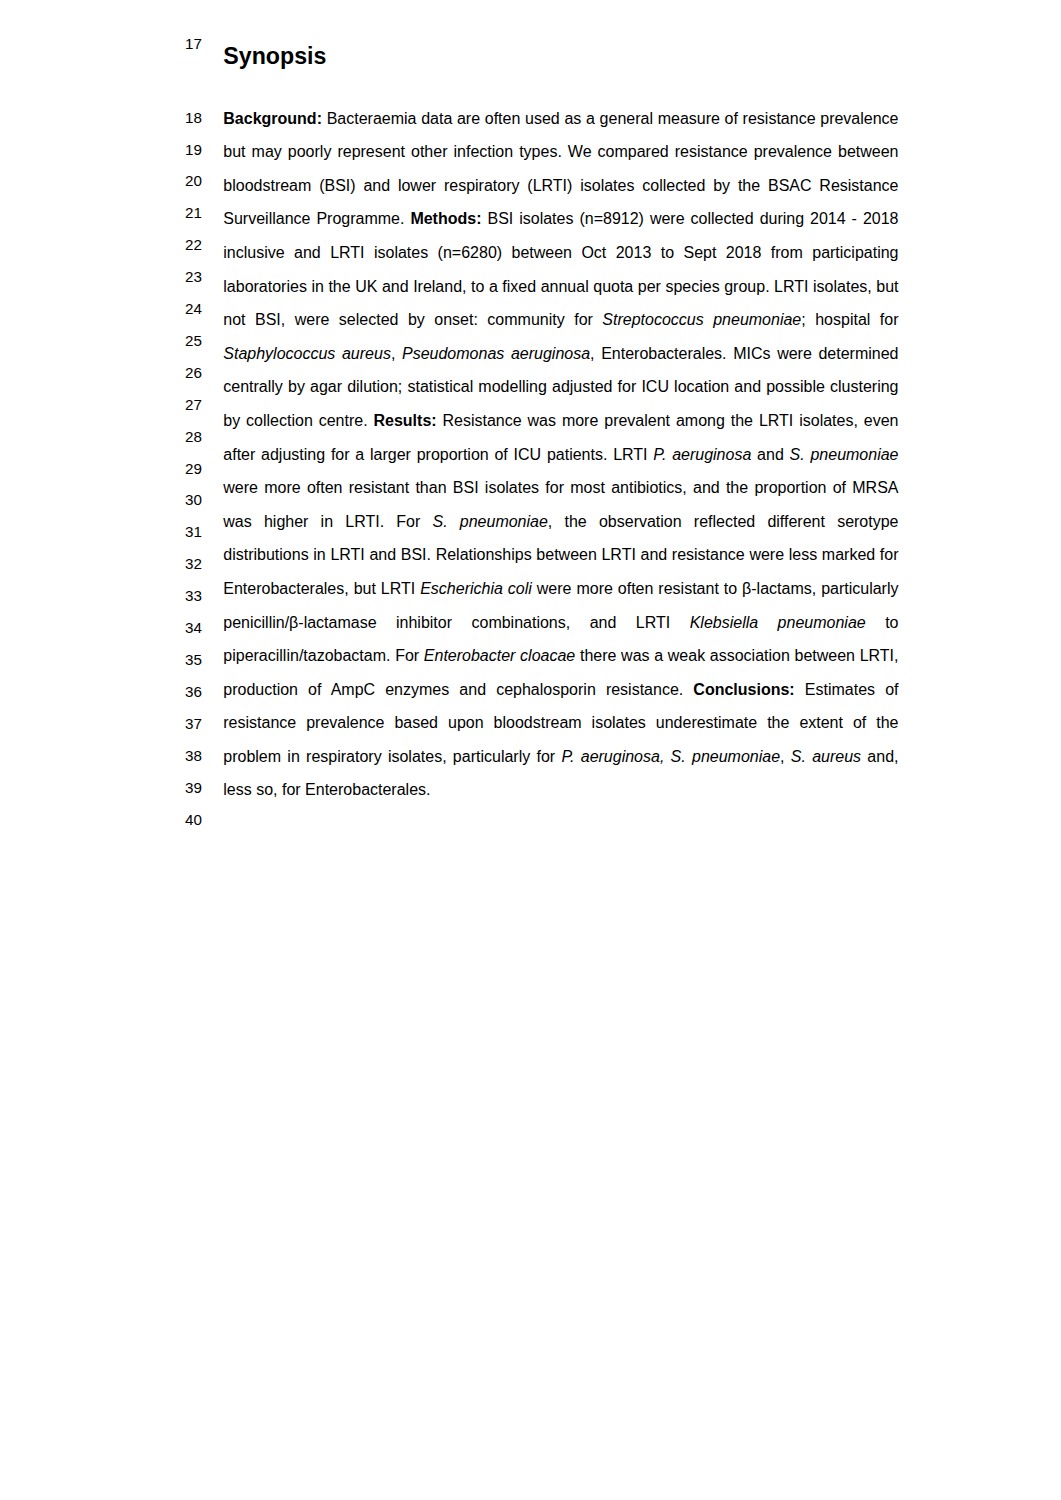17
Synopsis
18
19
20
21
22
23
24
25
26
27
28
29
30
31
32
33
34
35
36
37
38
39
40
Background: Bacteraemia data are often used as a general measure of resistance prevalence but may poorly represent other infection types. We compared resistance prevalence between bloodstream (BSI) and lower respiratory (LRTI) isolates collected by the BSAC Resistance Surveillance Programme. Methods: BSI isolates (n=8912) were collected during 2014 - 2018 inclusive and LRTI isolates (n=6280) between Oct 2013 to Sept 2018 from participating laboratories in the UK and Ireland, to a fixed annual quota per species group. LRTI isolates, but not BSI, were selected by onset: community for Streptococcus pneumoniae; hospital for Staphylococcus aureus, Pseudomonas aeruginosa, Enterobacterales. MICs were determined centrally by agar dilution; statistical modelling adjusted for ICU location and possible clustering by collection centre. Results: Resistance was more prevalent among the LRTI isolates, even after adjusting for a larger proportion of ICU patients. LRTI P. aeruginosa and S. pneumoniae were more often resistant than BSI isolates for most antibiotics, and the proportion of MRSA was higher in LRTI. For S. pneumoniae, the observation reflected different serotype distributions in LRTI and BSI. Relationships between LRTI and resistance were less marked for Enterobacterales, but LRTI Escherichia coli were more often resistant to β-lactams, particularly penicillin/β-lactamase inhibitor combinations, and LRTI Klebsiella pneumoniae to piperacillin/tazobactam. For Enterobacter cloacae there was a weak association between LRTI, production of AmpC enzymes and cephalosporin resistance. Conclusions: Estimates of resistance prevalence based upon bloodstream isolates underestimate the extent of the problem in respiratory isolates, particularly for P. aeruginosa, S. pneumoniae, S. aureus and, less so, for Enterobacterales.